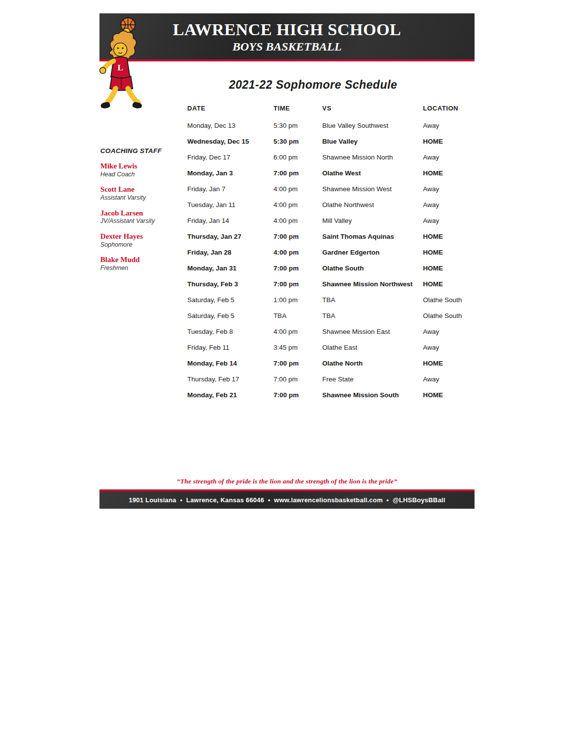L
Lawrence High School
Boys Basketball
2021-22 Sophomore Schedule
Coaching Staff
Mike Lewis
Head Coach
Scott Lane
Assistant Varsity
Jacob Larsen
JV/Assistant Varsity
Dexter Hayes
Sophomore
Blake Mudd
Freshmen
| Date | Time | VS | Location |
| --- | --- | --- | --- |
| Monday, Dec 13 | 5:30 pm | Blue Valley Southwest | Away |
| Wednesday, Dec 15 | 5:30 pm | Blue Valley | HOME |
| Friday, Dec 17 | 6:00 pm | Shawnee Mission North | Away |
| Monday, Jan 3 | 7:00 pm | Olathe West | HOME |
| Friday, Jan 7 | 4:00 pm | Shawnee Mission West | Away |
| Tuesday, Jan 11 | 4:00 pm | Olathe Northwest | Away |
| Friday, Jan 14 | 4:00 pm | Mill Valley | Away |
| Thursday, Jan 27 | 7:00 pm | Saint Thomas Aquinas | HOME |
| Friday, Jan 28 | 4:00 pm | Gardner Edgerton | HOME |
| Monday, Jan 31 | 7:00 pm | Olathe South | HOME |
| Thursday, Feb 3 | 7:00 pm | Shawnee Mission Northwest | HOME |
| Saturday, Feb 5 | 1:00 pm | TBA | Olathe South |
| Saturday, Feb 5 | TBA | TBA | Olathe South |
| Tuesday, Feb 8 | 4:00 pm | Shawnee Mission East | Away |
| Friday, Feb 11 | 3:45 pm | Olathe East | Away |
| Monday, Feb 14 | 7:00 pm | Olathe North | HOME |
| Thursday, Feb 17 | 7:00 pm | Free State | Away |
| Monday, Feb 21 | 7:00 pm | Shawnee Mission South | HOME |
“The strength of the pride is the lion and the strength of the lion is the pride”
1901 Louisiana • Lawrence, Kansas 66046 • www.lawrencelionsbasketball.com • @LHSBoysBBall